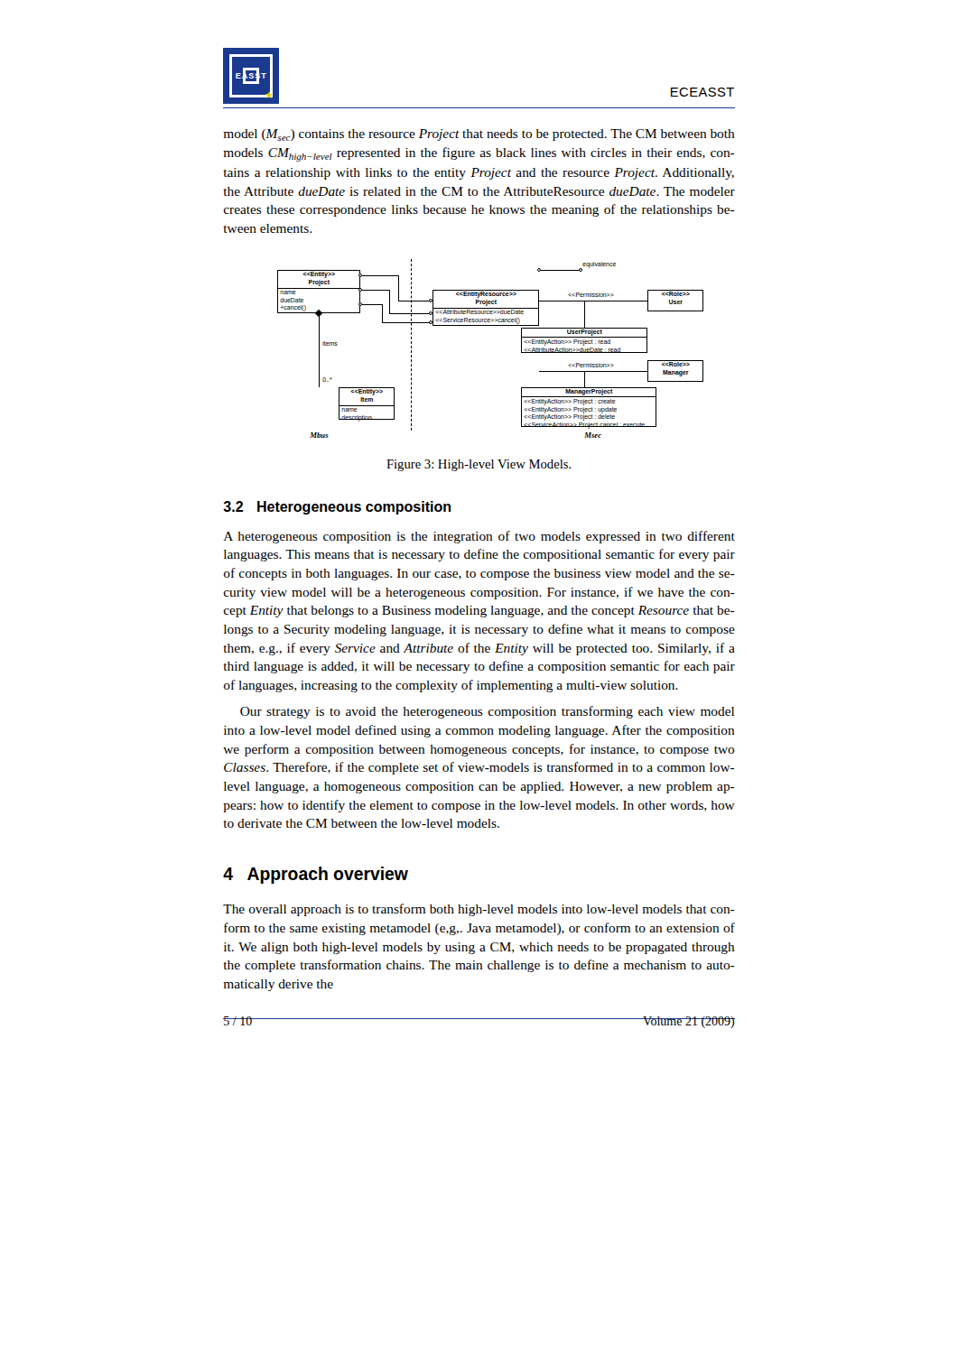EASST
★
ECEASST
model (Msec) contains the resource Project that needs to be protected. The CM between both models CMhigh−level represented in the figure as black lines with circles in their ends, contains a relationship with links to the entity Project and the resource Project. Additionally, the Attribute dueDate is related in the CM to the AttributeResource dueDate. The modeler creates these correspondence links because he knows the meaning of the relationships between elements.
<<Entity>>
Project
name
dueDate
+cancel()
<<Entity>>
Item
name
description
items
0..*
<<EntityResource>>
Project
<<AttributeResource>>dueDate
<<ServiceResource>>cancel()
<<Role>>
User
<<Role>>
Manager
UserProject
<<EntityAction>> Project : read
<<AttributeAction>>dueDate : read
ManagerProject
<<EntityAction>> Project : create
<<EntityAction>> Project : update
<<EntityAction>> Project : delete
<<ServiceAction>> Project.cancel : execute
<<Permission>>
<<Permission>>
equivalence
Mbus
Msec
Figure 3: High-level View Models.
3.2 Heterogeneous composition
A heterogeneous composition is the integration of two models expressed in two different languages. This means that is necessary to define the compositional semantic for every pair of concepts in both languages. In our case, to compose the business view model and the security view model will be a heterogeneous composition. For instance, if we have the concept Entity that belongs to a Business modeling language, and the concept Resource that belongs to a Security modeling language, it is necessary to define what it means to compose them, e.g., if every Service and Attribute of the Entity will be protected too. Similarly, if a third language is added, it will be necessary to define a composition semantic for each pair of languages, increasing to the complexity of implementing a multi-view solution.
Our strategy is to avoid the heterogeneous composition transforming each view model into a low-level model defined using a common modeling language. After the composition we perform a composition between homogeneous concepts, for instance, to compose two Classes. Therefore, if the complete set of view-models is transformed in to a common low-level language, a homogeneous composition can be applied. However, a new problem appears: how to identify the element to compose in the low-level models. In other words, how to derivate the CM between the low-level models.
4 Approach overview
The overall approach is to transform both high-level models into low-level models that conform to the same existing metamodel (e,g,. Java metamodel), or conform to an extension of it. We align both high-level models by using a CM, which needs to be propagated through the complete transformation chains. The main challenge is to define a mechanism to automatically derive the
5 / 10
Volume 21 (2009)